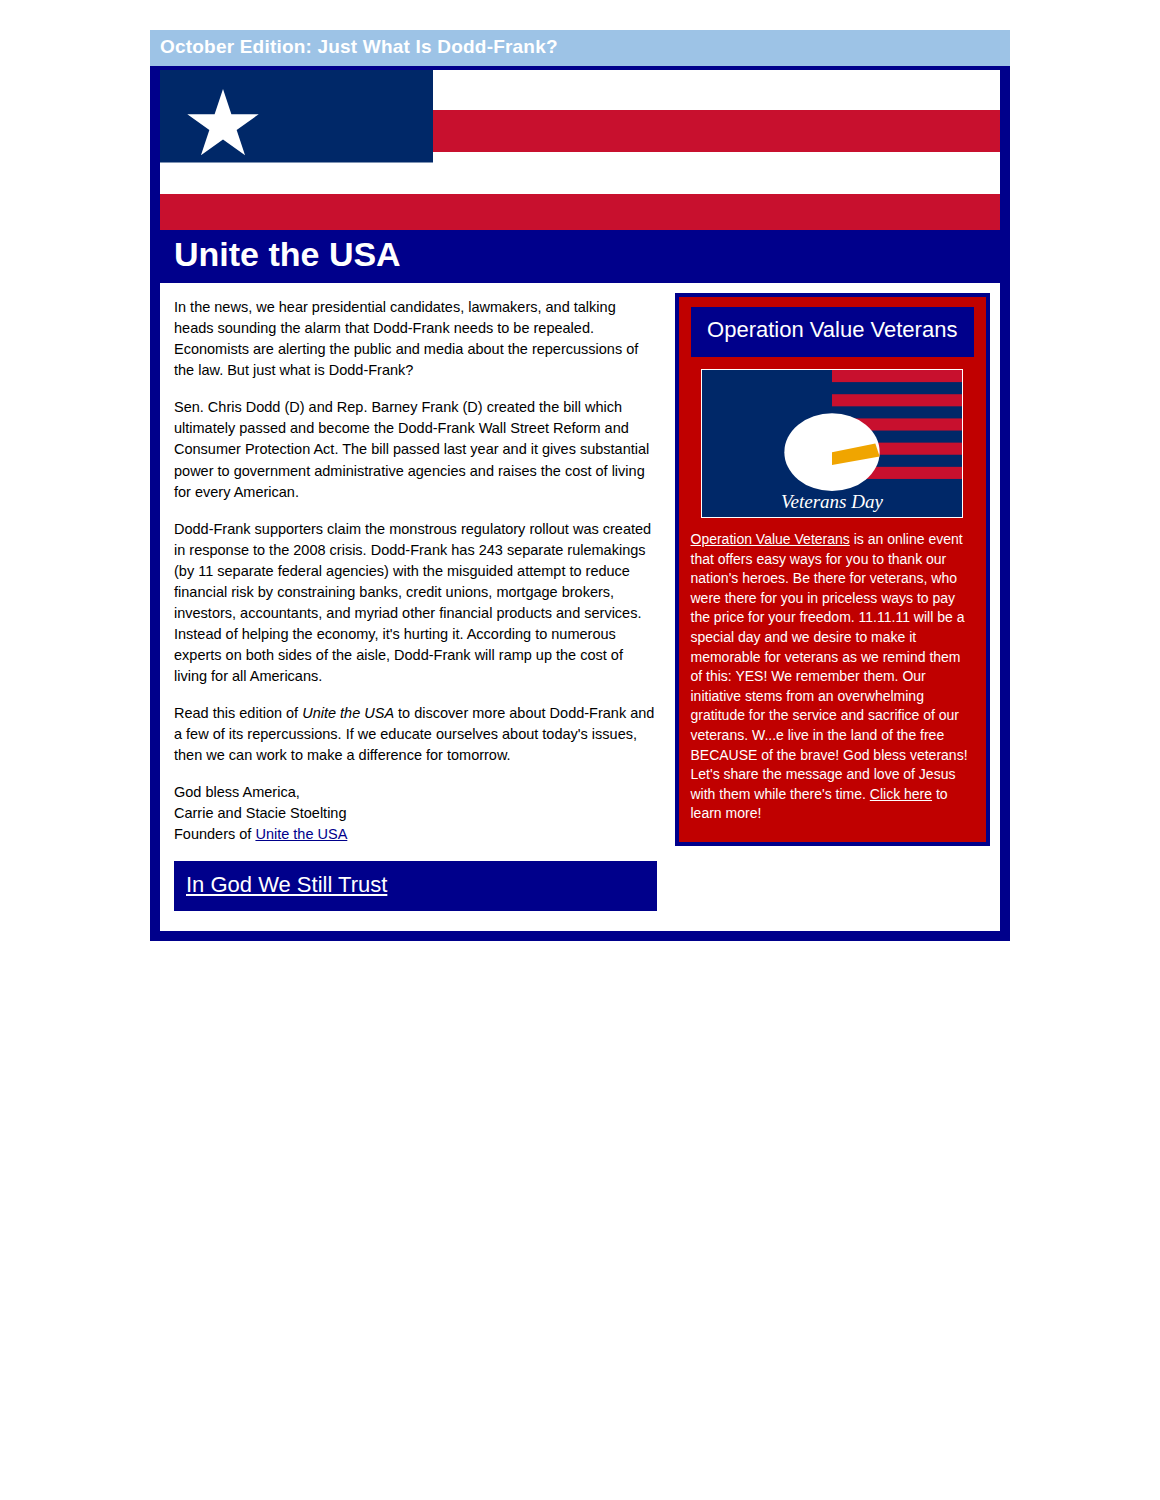October Edition: Just What Is Dodd-Frank?
Unite the USA
In the news, we hear presidential candidates, lawmakers, and talking heads sounding the alarm that Dodd-Frank needs to be repealed. Economists are alerting the public and media about the repercussions of the law. But just what is Dodd-Frank?
Sen. Chris Dodd (D) and Rep. Barney Frank (D) created the bill which ultimately passed and become the Dodd-Frank Wall Street Reform and Consumer Protection Act. The bill passed last year and it gives substantial power to government administrative agencies and raises the cost of living for every American.
Dodd-Frank supporters claim the monstrous regulatory rollout was created in response to the 2008 crisis. Dodd-Frank has 243 separate rulemakings (by 11 separate federal agencies) with the misguided attempt to reduce financial risk by constraining banks, credit unions, mortgage brokers, investors, accountants, and myriad other financial products and services. Instead of helping the economy, it's hurting it. According to numerous experts on both sides of the aisle, Dodd-Frank will ramp up the cost of living for all Americans.
Read this edition of Unite the USA to discover more about Dodd-Frank and a few of its repercussions. If we educate ourselves about today's issues, then we can work to make a difference for tomorrow.
God bless America,
Carrie and Stacie Stoelting
Founders of Unite the USA
In God We Still Trust
Operation Value Veterans
Operation Value Veterans is an online event that offers easy ways for you to thank our nation's heroes. Be there for veterans, who were there for you in priceless ways to pay the price for your freedom. 11.11.11 will be a special day and we desire to make it memorable for veterans as we remind them of this: YES! We remember them. Our initiative stems from an overwhelming gratitude for the service and sacrifice of our veterans. W...e live in the land of the free BECAUSE of the brave! God bless veterans! Let's share the message and love of Jesus with them while there's time. Click here to learn more!